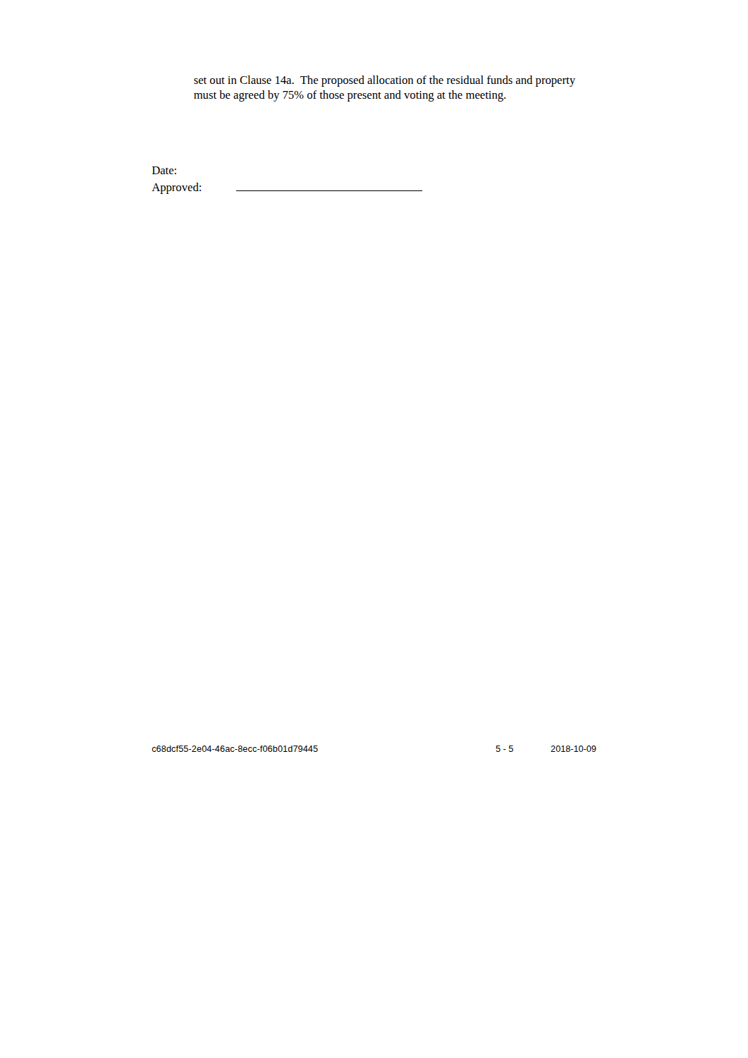set out in Clause 14a. The proposed allocation of the residual funds and property must be agreed by 75% of those present and voting at the meeting.
Date:
Approved:
c68dcf55-2e04-46ac-8ecc-f06b01d79445 5 - 5 2018-10-09